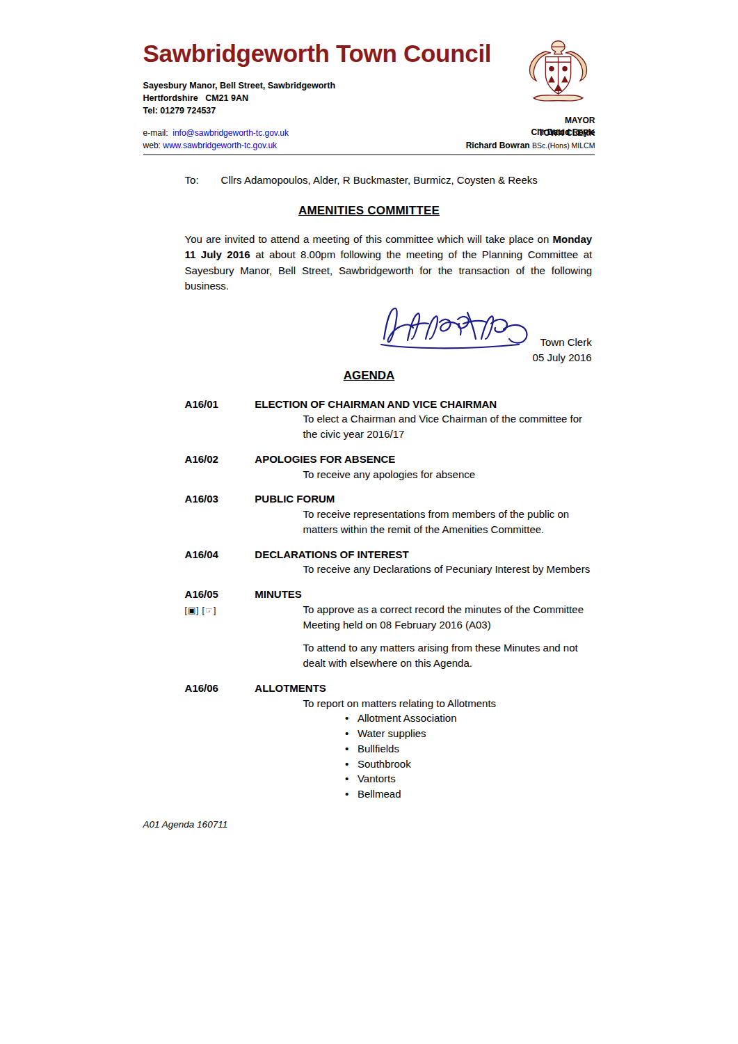Sawbridgeworth Town Council
Sayesbury Manor, Bell Street, Sawbridgeworth
Hertfordshire CM21 9AN
Tel: 01279 724537
MAYOR
Cllr David Royle
e-mail: info@sawbridgeworth-tc.gov.uk
web: www.sawbridgeworth-tc.gov.uk
TOWN CLERK
Richard Bowran BSc.(Hons) MILCM
To: Cllrs Adamopoulos, Alder, R Buckmaster, Burmicz, Coysten & Reeks
AMENITIES COMMITTEE
You are invited to attend a meeting of this committee which will take place on Monday 11 July 2016 at about 8.00pm following the meeting of the Planning Committee at Sayesbury Manor, Bell Street, Sawbridgeworth for the transaction of the following business.
Town Clerk
05 July 2016
AGENDA
| A16/01 | ELECTION OF CHAIRMAN AND VICE CHAIRMAN To elect a Chairman and Vice Chairman of the committee for the civic year 2016/17 |
| A16/02 | APOLOGIES FOR ABSENCE To receive any apologies for absence |
| A16/03 | PUBLIC FORUM To receive representations from members of the public on matters within the remit of the Amenities Committee. |
| A16/04 | DECLARATIONS OF INTEREST To receive any Declarations of Pecuniary Interest by Members |
| A16/05 [▣] [☞] | MINUTES To approve as a correct record the minutes of the Committee Meeting held on 08 February 2016 (A03) To attend to any matters arising from these Minutes and not dealt with elsewhere on this Agenda. |
| A16/06 | ALLOTMENTS To report on matters relating to Allotments Allotment Association Water supplies Bullfields Southbrook Vantorts Bellmead |
A01 Agenda 160711